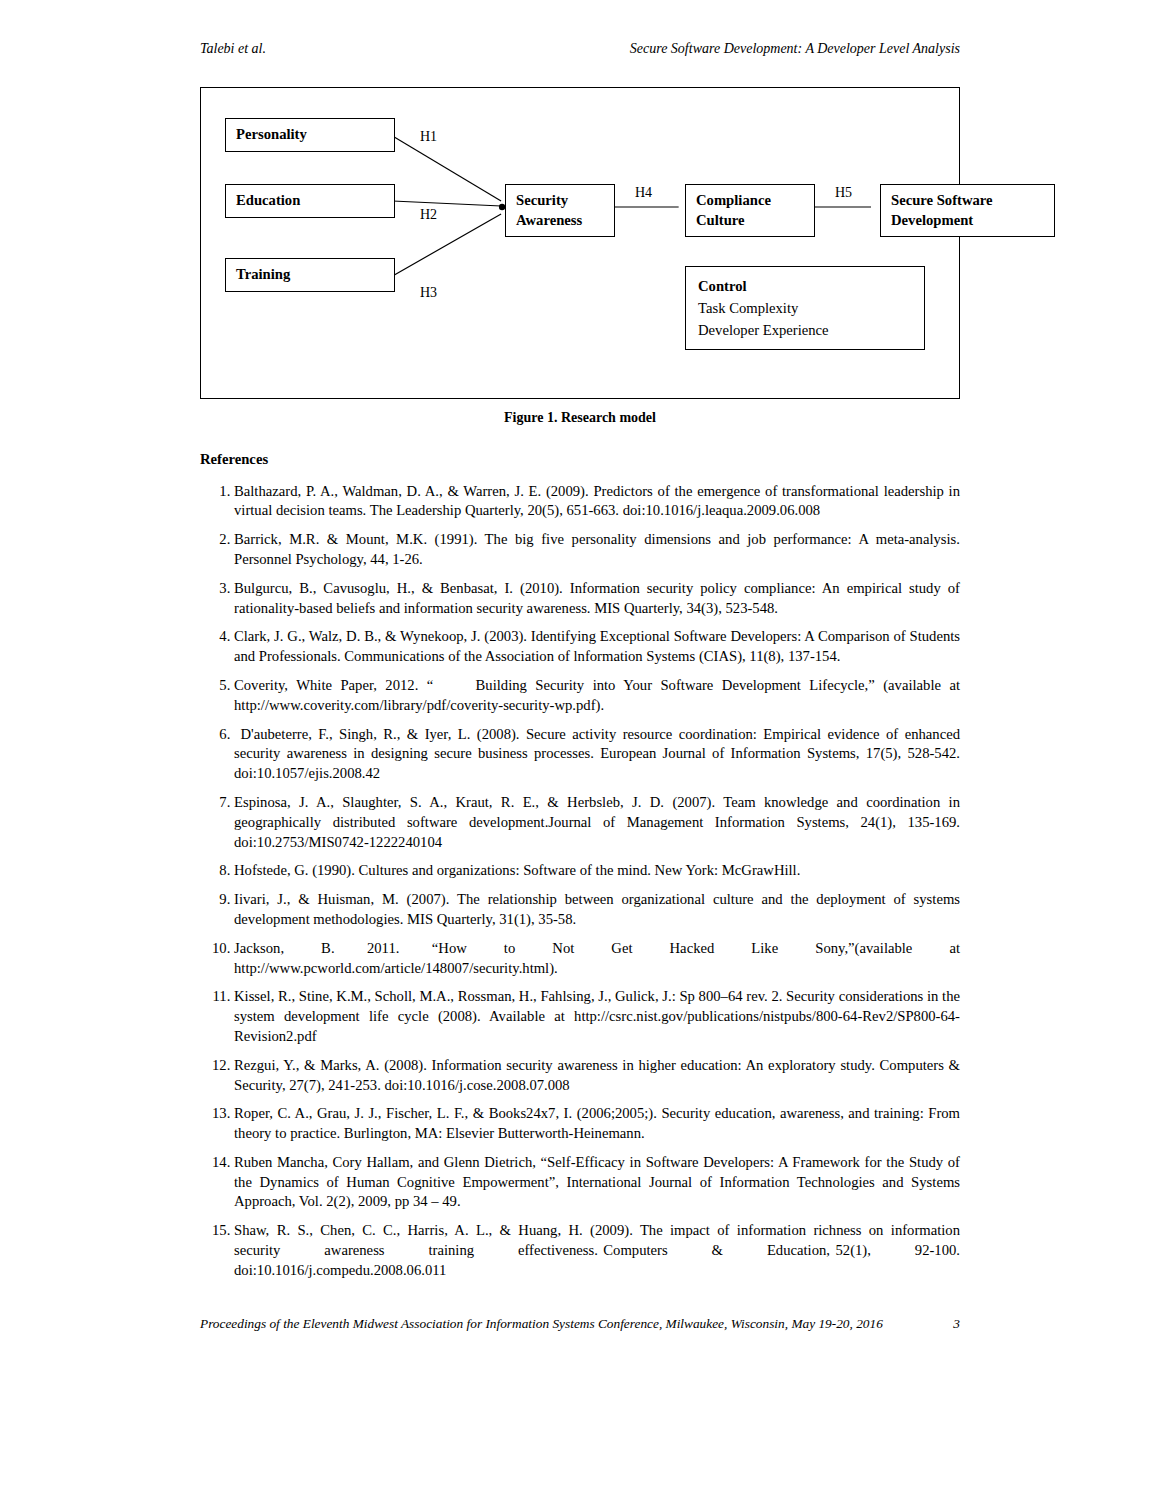Talebi et al.
Secure Software Development: A Developer Level Analysis
Personality
Education
Training
Security
Awareness
Compliance
Culture
Secure Software
Development
H1
H2
H3
H4
H5
Control
Task Complexity
Developer Experience
Figure 1. Research model
References
Balthazard, P. A., Waldman, D. A., & Warren, J. E. (2009). Predictors of the emergence of transformational leadership in virtual decision teams. The Leadership Quarterly, 20(5), 651-663. doi:10.1016/j.leaqua.2009.06.008
Barrick, M.R. & Mount, M.K. (1991). The big five personality dimensions and job performance: A meta-analysis. Personnel Psychology, 44, 1-26.
Bulgurcu, B., Cavusoglu, H., & Benbasat, I. (2010). Information security policy compliance: An empirical study of rationality-based beliefs and information security awareness. MIS Quarterly, 34(3), 523-548.
Clark, J. G., Walz, D. B., & Wynekoop, J. (2003). Identifying Exceptional Software Developers: A Comparison of Students and Professionals. Communications of the Association of lnformation Systems (CIAS), 11(8), 137-154.
Coverity, White Paper, 2012. “ Building Security into Your Software Development Lifecycle,” (available at http://www.coverity.com/library/pdf/coverity-security-wp.pdf).
D'aubeterre, F., Singh, R., & Iyer, L. (2008). Secure activity resource coordination: Empirical evidence of enhanced security awareness in designing secure business processes. European Journal of Information Systems, 17(5), 528-542. doi:10.1057/ejis.2008.42
Espinosa, J. A., Slaughter, S. A., Kraut, R. E., & Herbsleb, J. D. (2007). Team knowledge and coordination in geographically distributed software development.Journal of Management Information Systems, 24(1), 135-169. doi:10.2753/MIS0742-1222240104
Hofstede, G. (1990). Cultures and organizations: Software of the mind. New York: McGrawHill.
Iivari, J., & Huisman, M. (2007). The relationship between organizational culture and the deployment of systems development methodologies. MIS Quarterly, 31(1), 35-58.
Jackson, B. 2011. “How to Not Get Hacked Like Sony,”(available at http://www.pcworld.com/article/148007/security.html).
Kissel, R., Stine, K.M., Scholl, M.A., Rossman, H., Fahlsing, J., Gulick, J.: Sp 800–64 rev. 2. Security considerations in the system development life cycle (2008). Available at http://csrc.nist.gov/publications/nistpubs/800-64-Rev2/SP800-64-Revision2.pdf
Rezgui, Y., & Marks, A. (2008). Information security awareness in higher education: An exploratory study. Computers & Security, 27(7), 241-253. doi:10.1016/j.cose.2008.07.008
Roper, C. A., Grau, J. J., Fischer, L. F., & Books24x7, I. (2006;2005;). Security education, awareness, and training: From theory to practice. Burlington, MA: Elsevier Butterworth-Heinemann.
Ruben Mancha, Cory Hallam, and Glenn Dietrich, “Self-Efficacy in Software Developers: A Framework for the Study of the Dynamics of Human Cognitive Empowerment”, International Journal of Information Technologies and Systems Approach, Vol. 2(2), 2009, pp 34 – 49.
Shaw, R. S., Chen, C. C., Harris, A. L., & Huang, H. (2009). The impact of information richness on information security awareness training effectiveness. Computers & Education, 52(1), 92-100. doi:10.1016/j.compedu.2008.06.011
Proceedings of the Eleventh Midwest Association for Information Systems Conference, Milwaukee, Wisconsin, May 19-20, 2016
3